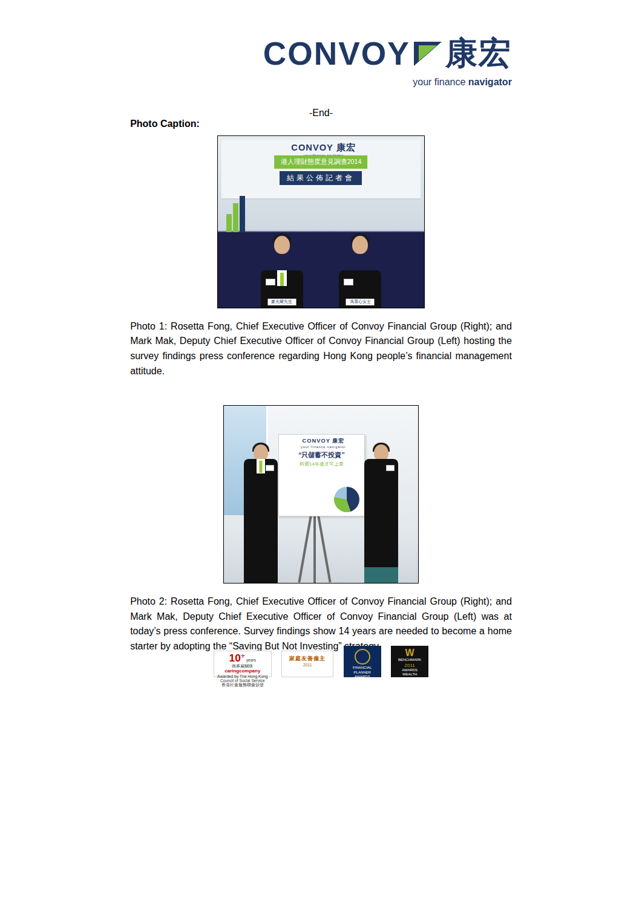CONVOY 康宏
your finance navigator
-End-
Photo Caption:
CONVOY 康宏your finance navigator
港人理財態度意見調查2014
結果公佈記者會
麥光耀先生
馮雪心女士
Photo 1: Rosetta Fong, Chief Executive Officer of Convoy Financial Group (Right); and Mark Mak, Deputy Chief Executive Officer of Convoy Financial Group (Left) hosting the survey findings press conference regarding Hong Kong people’s financial management attitude.
CONVOY 康宏your finance navigator
“只儲蓄不投資”
料需14年後才可上車
Photo 2: Rosetta Fong, Chief Executive Officer of Convoy Financial Group (Right); and Mark Mak, Deputy Chief Executive Officer of Convoy Financial Group (Left) was at today’s press conference. Survey findings show 14 years are needed to become a home starter by adopting the “Saving But Not Investing” strategy.
10+ years
商界展關懷
caringcompany
Awarded by The Hong Kong Council of Social Service
香港社會服務聯會頒發
家庭友善僱主
2011
FINANCIAL
PLANNER
AWARDS
W
BENCHMARK
2011
AWARDS
WEALTH MANAGEMENT